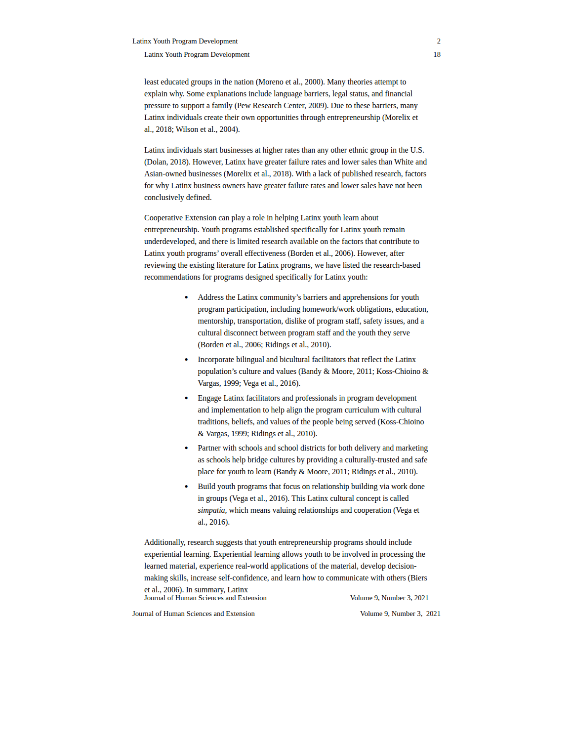Latinx Youth Program Development 2
Latinx Youth Program Development 18
least educated groups in the nation (Moreno et al., 2000). Many theories attempt to explain why. Some explanations include language barriers, legal status, and financial pressure to support a family (Pew Research Center, 2009). Due to these barriers, many Latinx individuals create their own opportunities through entrepreneurship (Morelix et al., 2018; Wilson et al., 2004).
Latinx individuals start businesses at higher rates than any other ethnic group in the U.S. (Dolan, 2018). However, Latinx have greater failure rates and lower sales than White and Asian-owned businesses (Morelix et al., 2018). With a lack of published research, factors for why Latinx business owners have greater failure rates and lower sales have not been conclusively defined.
Cooperative Extension can play a role in helping Latinx youth learn about entrepreneurship. Youth programs established specifically for Latinx youth remain underdeveloped, and there is limited research available on the factors that contribute to Latinx youth programs’ overall effectiveness (Borden et al., 2006). However, after reviewing the existing literature for Latinx programs, we have listed the research-based recommendations for programs designed specifically for Latinx youth:
Address the Latinx community’s barriers and apprehensions for youth program participation, including homework/work obligations, education, mentorship, transportation, dislike of program staff, safety issues, and a cultural disconnect between program staff and the youth they serve (Borden et al., 2006; Ridings et al., 2010).
Incorporate bilingual and bicultural facilitators that reflect the Latinx population’s culture and values (Bandy & Moore, 2011; Koss-Chioino & Vargas, 1999; Vega et al., 2016).
Engage Latinx facilitators and professionals in program development and implementation to help align the program curriculum with cultural traditions, beliefs, and values of the people being served (Koss-Chioino & Vargas, 1999; Ridings et al., 2010).
Partner with schools and school districts for both delivery and marketing as schools help bridge cultures by providing a culturally-trusted and safe place for youth to learn (Bandy & Moore, 2011; Ridings et al., 2010).
Build youth programs that focus on relationship building via work done in groups (Vega et al., 2016). This Latinx cultural concept is called simpatía, which means valuing relationships and cooperation (Vega et al., 2016).
Additionally, research suggests that youth entrepreneurship programs should include experiential learning. Experiential learning allows youth to be involved in processing the learned material, experience real-world applications of the material, develop decision-making skills, increase self-confidence, and learn how to communicate with others (Biers et al., 2006). In summary, Latinx
Journal of Human Sciences and Extension Volume 9, Number 3, 2021
Journal of Human Sciences and Extension Volume 9, Number 3, 2021